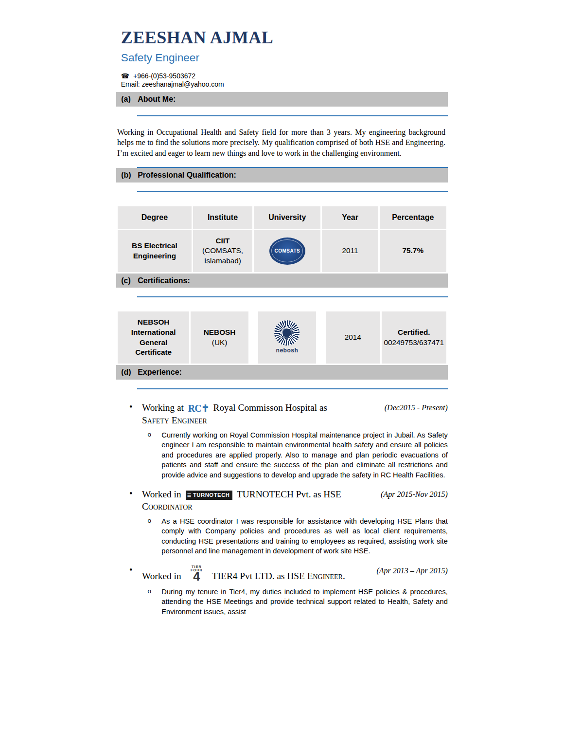ZEESHAN AJMAL
Safety Engineer
☎ +966-(0)53-9503672
Email: zeeshanajmal@yahoo.com
(a) About Me:
Working in Occupational Health and Safety field for more than 3 years. My engineering background helps me to find the solutions more precisely. My qualification comprised of both HSE and Engineering. I’m excited and eager to learn new things and love to work in the challenging environment.
(b) Professional Qualification:
| Degree | Institute | University | Year | Percentage |
| --- | --- | --- | --- | --- |
| BS Electrical Engineering | CIIT (COMSATS, Islamabad) | COMSATS | 2011 | 75.7% |
(c) Certifications:
| NEBSOH International General Certificate | NEBOSH (UK) | | nebosh | | 2014 | Certified. 00249753/637471 |
(d) Experience:
Working at RC✝ Royal Commisson Hospital as Safety Engineer (Dec2015 - Present)
Currently working on Royal Commission Hospital maintenance project in Jubail. As Safety engineer I am responsible to maintain environmental health safety and ensure all policies and procedures are applied properly. Also to manage and plan periodic evacuations of patients and staff and ensure the success of the plan and eliminate all restrictions and provide advice and suggestions to develop and upgrade the safety in RC Health Facilities.
Worked in ☰TURNOTECH TURNOTECH Pvt. as HSE Coordinator (Apr 2015-Nov 2015)
As a HSE coordinator I was responsible for assistance with developing HSE Plans that comply with Company policies and procedures as well as local client requirements, conducting HSE presentations and training to employees as required, assisting work site personnel and line management in development of work site HSE.
Worked in TIER FOUR 4 TIER4 Pvt LTD. as HSE Engineer. (Apr 2013 – Apr 2015)
During my tenure in Tier4, my duties included to implement HSE policies & procedures, attending the HSE Meetings and provide technical support related to Health, Safety and Environment issues, assist